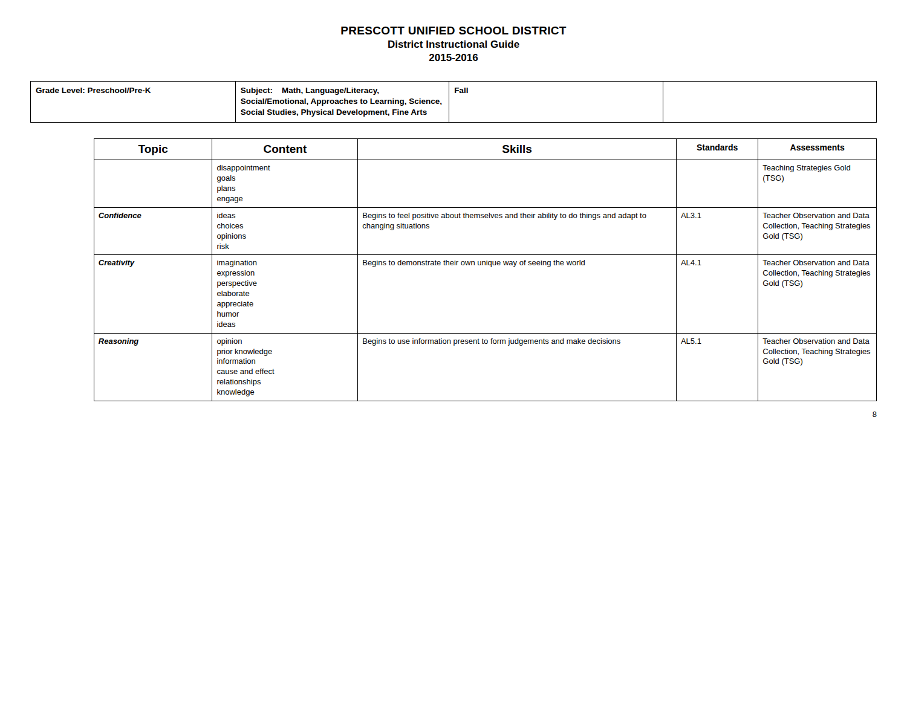PRESCOTT UNIFIED SCHOOL DISTRICT
District Instructional Guide
2015-2016
| Grade Level: Preschool/Pre-K | Subject: Math, Language/Literacy, Social/Emotional, Approaches to Learning, Science, Social Studies, Physical Development, Fine Arts | Fall | |
| | Topic | Content | Skills | Standards | Assessments |
| --- | --- | --- | --- | --- | --- |
| | | disappointment goals plans engage | | | Teaching Strategies Gold (TSG) |
| | Confidence | ideas choices opinions risk | Begins to feel positive about themselves and their ability to do things and adapt to changing situations | AL3.1 | Teacher Observation and Data Collection, Teaching Strategies Gold (TSG) |
| | Creativity | imagination expression perspective elaborate appreciate humor ideas | Begins to demonstrate their own unique way of seeing the world | AL4.1 | Teacher Observation and Data Collection, Teaching Strategies Gold (TSG) |
| | Reasoning | opinion prior knowledge information cause and effect relationships knowledge | Begins to use information present to form judgements and make decisions | AL5.1 | Teacher Observation and Data Collection, Teaching Strategies Gold (TSG) |
8